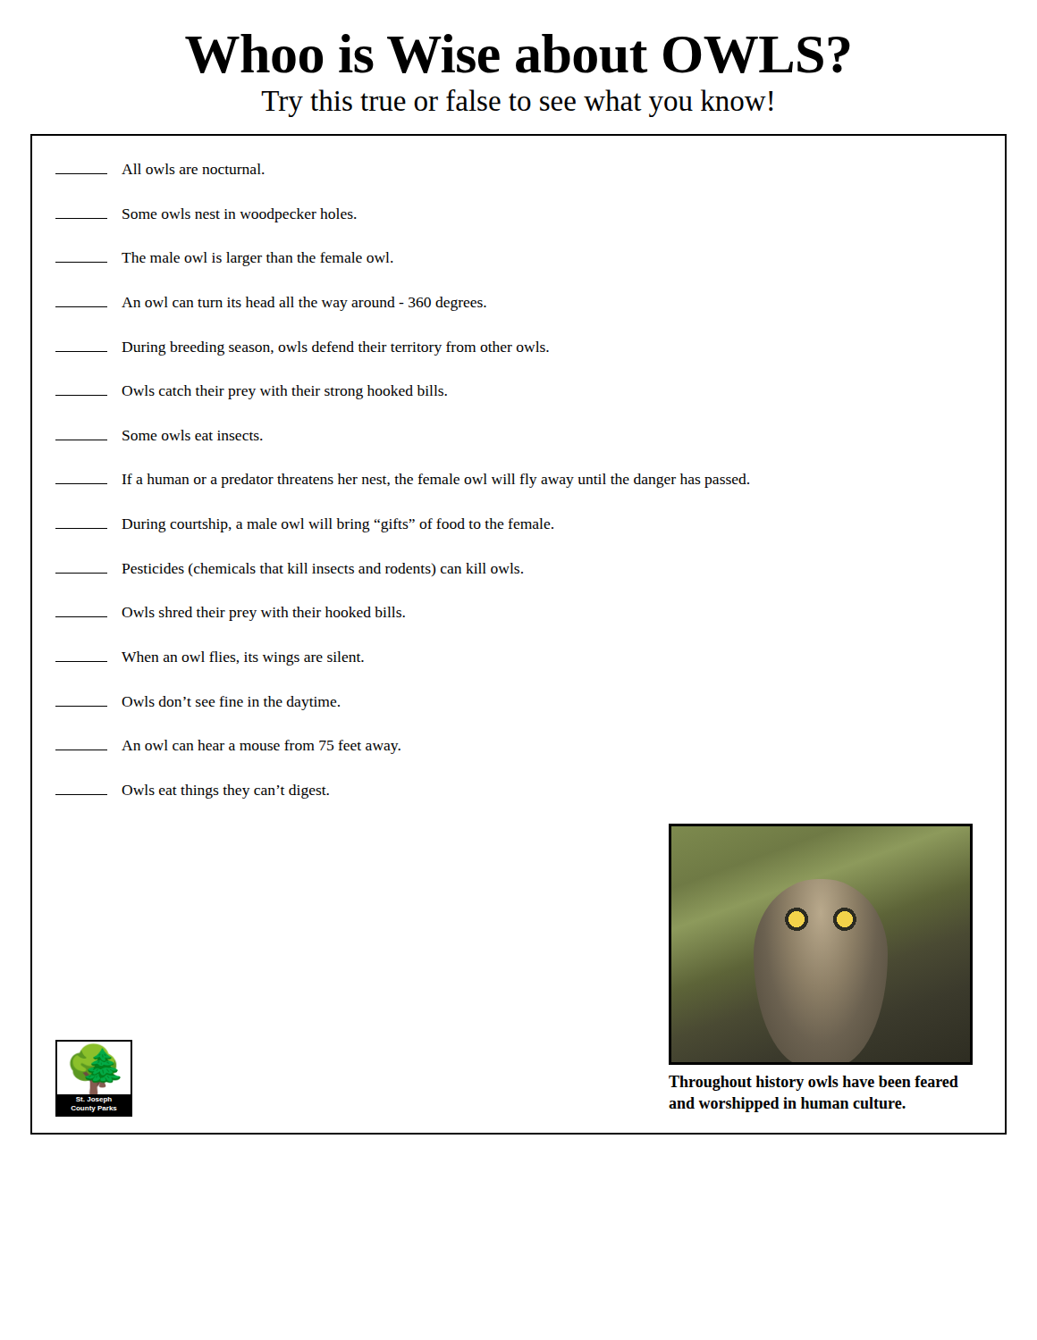Whoo is Wise about OWLS?
Try this true or false to see what you know!
All owls are nocturnal.
Some owls nest in woodpecker holes.
The male owl is larger than the female owl.
An owl can turn its head all the way around - 360 degrees.
During breeding season, owls defend their territory from other owls.
Owls catch their prey with their strong hooked bills.
Some owls eat insects.
If a human or a predator threatens her nest, the female owl will fly away until the danger has passed.
During courtship, a male owl will bring “gifts” of food to the female.
Pesticides (chemicals that kill insects and rodents) can kill owls.
Owls shred their prey with their hooked bills.
When an owl flies, its wings are silent.
Owls don’t see fine in the daytime.
An owl can hear a mouse from 75 feet away.
Owls eat things they can’t digest.
Throughout history owls have been feared and worshipped in human culture.
🌳
🌲
St. Joseph
County Parks